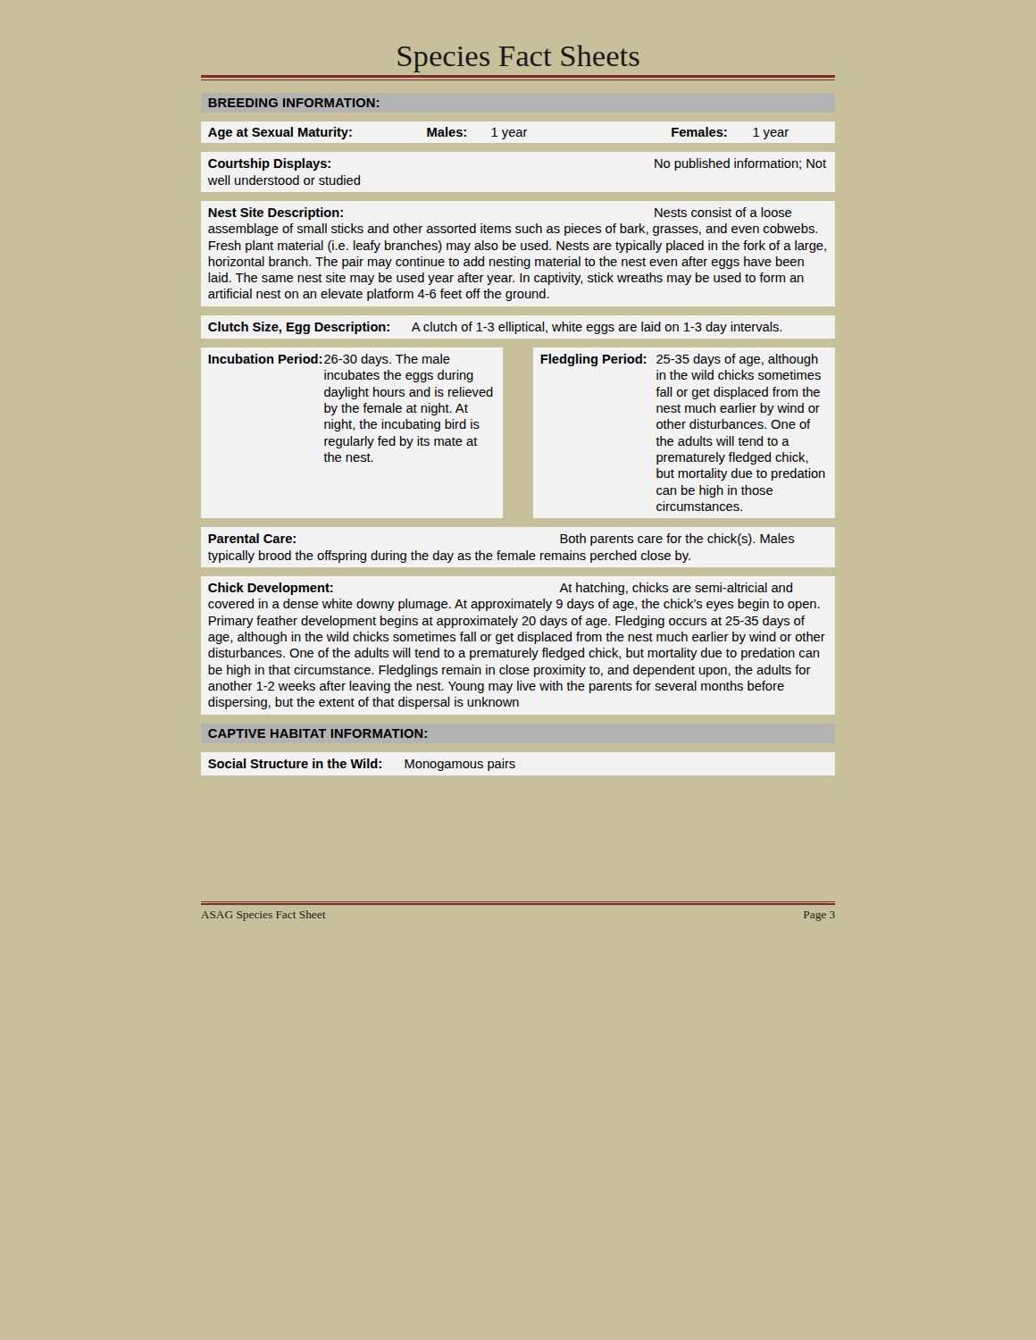Species Fact Sheets
BREEDING INFORMATION:
Age at Sexual Maturity: Males: 1 year Females: 1 year
Courtship Displays: No published information; Not well understood or studied
Nest Site Description: Nests consist of a loose assemblage of small sticks and other assorted items such as pieces of bark, grasses, and even cobwebs. Fresh plant material (i.e. leafy branches) may also be used. Nests are typically placed in the fork of a large, horizontal branch. The pair may continue to add nesting material to the nest even after eggs have been laid. The same nest site may be used year after year. In captivity, stick wreaths may be used to form an artificial nest on an elevate platform 4-6 feet off the ground.
Clutch Size, Egg Description: A clutch of 1-3 elliptical, white eggs are laid on 1-3 day intervals.
Incubation Period: 26-30 days. The male incubates the eggs during daylight hours and is relieved by the female at night. At night, the incubating bird is regularly fed by its mate at the nest.
Fledgling Period: 25-35 days of age, although in the wild chicks sometimes fall or get displaced from the nest much earlier by wind or other disturbances. One of the adults will tend to a prematurely fledged chick, but mortality due to predation can be high in those circumstances.
Parental Care: Both parents care for the chick(s). Males typically brood the offspring during the day as the female remains perched close by.
Chick Development: At hatching, chicks are semi-altricial and covered in a dense white downy plumage. At approximately 9 days of age, the chick’s eyes begin to open. Primary feather development begins at approximately 20 days of age. Fledging occurs at 25-35 days of age, although in the wild chicks sometimes fall or get displaced from the nest much earlier by wind or other disturbances. One of the adults will tend to a prematurely fledged chick, but mortality due to predation can be high in that circumstance. Fledglings remain in close proximity to, and dependent upon, the adults for another 1-2 weeks after leaving the nest. Young may live with the parents for several months before dispersing, but the extent of that dispersal is unknown
CAPTIVE HABITAT INFORMATION:
Social Structure in the Wild: Monogamous pairs
ASAG Species Fact Sheet Page 3